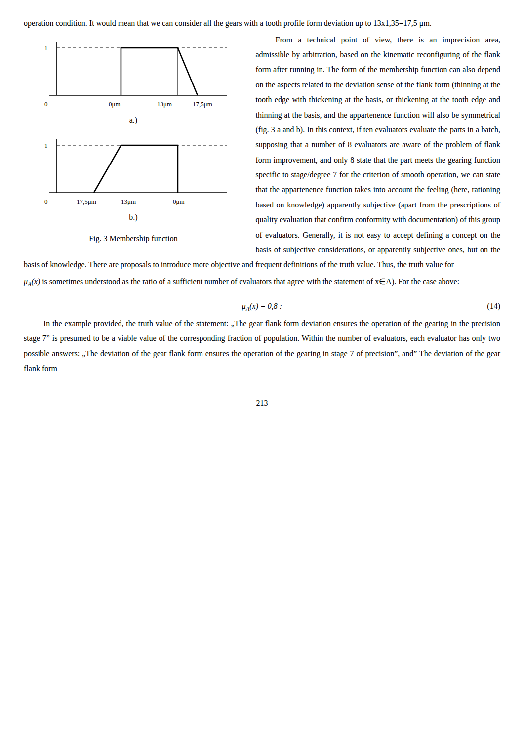operation condition. It would mean that we can consider all the gears with a tooth profile form deviation up to 13x1,35=17,5 μm.
1 0 0μm 13μm 17,5μm
a.)
1 0 17,5μm 13μm 0μm
b.)
Fig. 3 Membership function
From a technical point of view, there is an imprecision area, admissible by arbitration, based on the kinematic reconfiguring of the flank form after running in. The form of the membership function can also depend on the aspects related to the deviation sense of the flank form (thinning at the tooth edge with thickening at the basis, or thickening at the tooth edge and thinning at the basis, and the appartenence function will also be symmetrical (fig. 3 a and b). In this context, if ten evaluators evaluate the parts in a batch, supposing that a number of 8 evaluators are aware of the problem of flank form improvement, and only 8 state that the part meets the gearing function specific to stage/degree 7 for the criterion of smooth operation, we can state that the appartenence function takes into account the feeling (here, rationing based on knowledge) apparently subjective (apart from the prescriptions of quality evaluation that confirm conformity with documentation) of this group of evaluators. Generally, it is not easy to accept defining a concept on the basis of subjective considerations, or apparently subjective ones, but on the basis of knowledge. There are proposals to introduce more objective and frequent definitions of the truth value. Thus, the truth value for
μA(x) is sometimes understood as the ratio of a sufficient number of evaluators that agree with the statement of x∈A). For the case above:
μA(x) = 0,8 : (14)
In the example provided, the truth value of the statement: „The gear flank form deviation ensures the operation of the gearing in the precision stage 7” is presumed to be a viable value of the corresponding fraction of population. Within the number of evaluators, each evaluator has only two possible answers: „The deviation of the gear flank form ensures the operation of the gearing in stage 7 of precision”, and” The deviation of the gear flank form
213